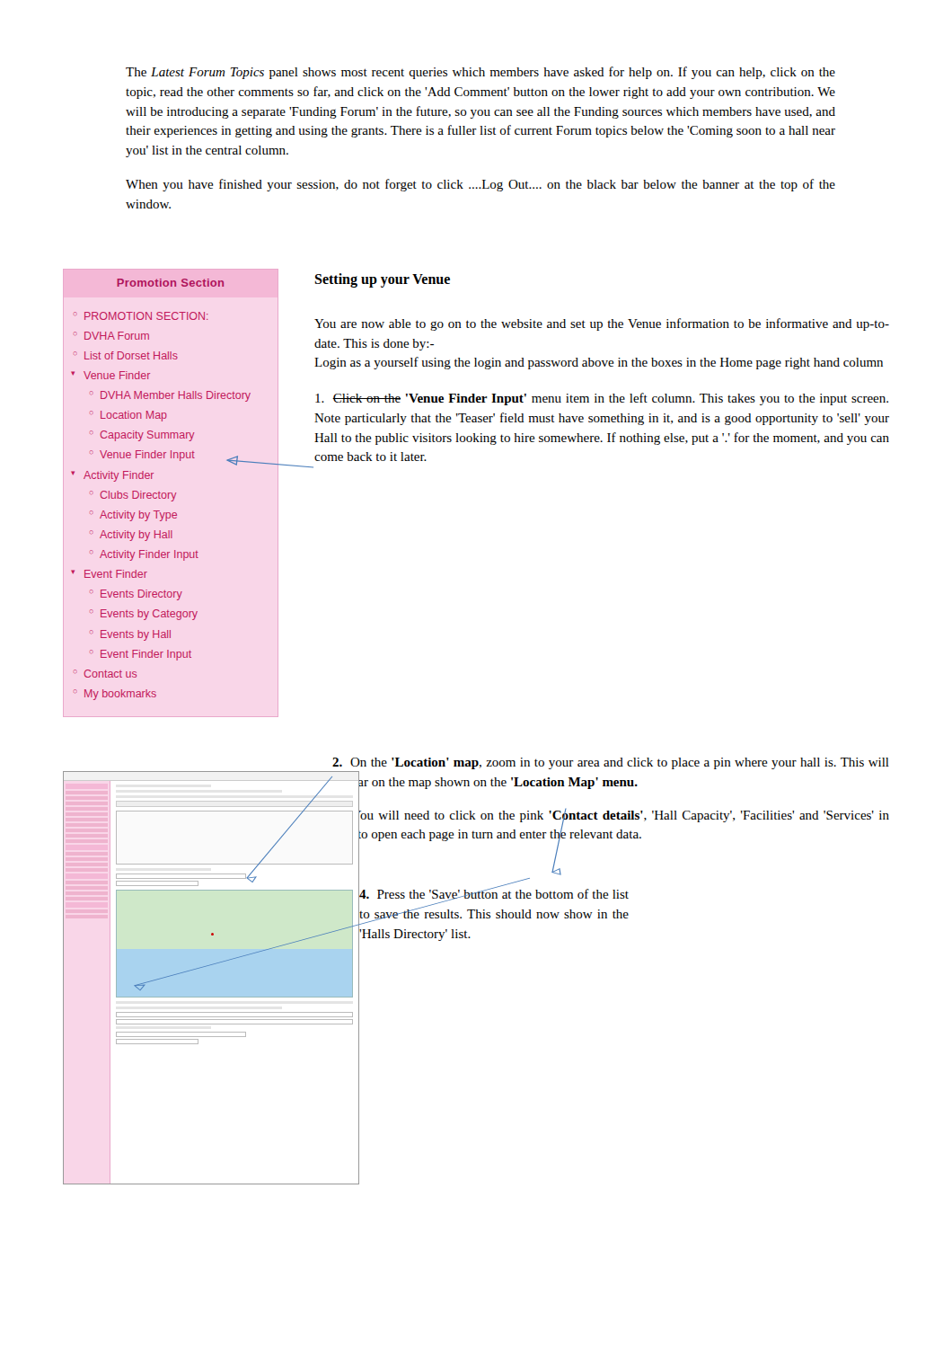The Latest Forum Topics panel shows most recent queries which members have asked for help on. If you can help, click on the topic, read the other comments so far, and click on the 'Add Comment' button on the lower right to add your own contribution. We will be introducing a separate 'Funding Forum' in the future, so you can see all the Funding sources which members have used, and their experiences in getting and using the grants. There is a fuller list of current Forum topics below the 'Coming soon to a hall near you' list in the central column.
When you have finished your session, do not forget to click ....Log Out.... on the black bar below the banner at the top of the window.
Promotion Section
PROMOTION SECTION:
DVHA Forum
List of Dorset Halls
Venue Finder
DVHA Member Halls Directory
Location Map
Capacity Summary
Venue Finder Input
Activity Finder
Clubs Directory
Activity by Type
Activity by Hall
Activity Finder Input
Event Finder
Events Directory
Events by Category
Events by Hall
Event Finder Input
Contact us
My bookmarks
Setting up your Venue
You are now able to go on to the website and set up the Venue information to be informative and up-to-date. This is done by:-
Login as a yourself using the login and password above in the boxes in the Home page right hand column
1. Click on the 'Venue Finder Input' menu item in the left column. This takes you to the input screen. Note particularly that the 'Teaser' field must have something in it, and is a good opportunity to 'sell' your Hall to the public visitors looking to hire somewhere. If nothing else, put a '.' for the moment, and you can come back to it later.
2. On the 'Location' map, zoom in to your area and click to place a pin where your hall is. This will appear on the map shown on the 'Location Map' menu.
3. You will need to click on the pink 'Contact details', 'Hall Capacity', 'Facilities' and 'Services' in turn to open each page in turn and enter the relevant data.
Contact Details
Hall Capacity
Facilities
Services
Attached images
File attachments
No attachments
4. Press the 'Save' button at the bottom of the list to save the results. This should now show in the 'Halls Directory' list.